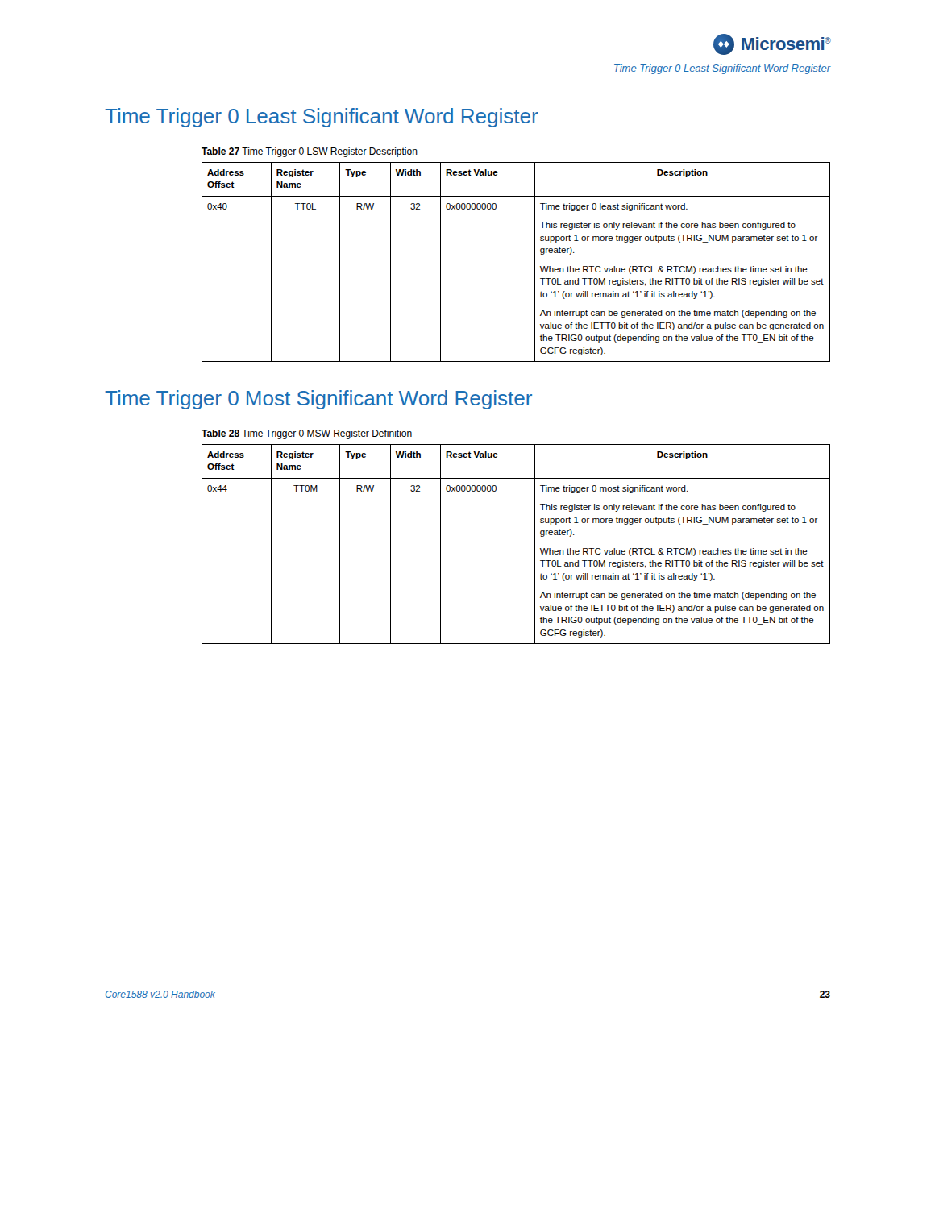Microsemi®
Time Trigger 0 Least Significant Word Register
Time Trigger 0 Least Significant Word Register
Table 27 Time Trigger 0 LSW Register Description
| Address Offset | Register Name | Type | Width | Reset Value | Description |
| --- | --- | --- | --- | --- | --- |
| 0x40 | TT0L | R/W | 32 | 0x00000000 | Time trigger 0 least significant word. This register is only relevant if the core has been configured to support 1 or more trigger outputs (TRIG_NUM parameter set to 1 or greater). When the RTC value (RTCL & RTCM) reaches the time set in the TT0L and TT0M registers, the RITT0 bit of the RIS register will be set to ‘1’ (or will remain at ‘1’ if it is already ‘1’). An interrupt can be generated on the time match (depending on the value of the IETT0 bit of the IER) and/or a pulse can be generated on the TRIG0 output (depending on the value of the TT0_EN bit of the GCFG register). |
Time Trigger 0 Most Significant Word Register
Table 28 Time Trigger 0 MSW Register Definition
| Address Offset | Register Name | Type | Width | Reset Value | Description |
| --- | --- | --- | --- | --- | --- |
| 0x44 | TT0M | R/W | 32 | 0x00000000 | Time trigger 0 most significant word. This register is only relevant if the core has been configured to support 1 or more trigger outputs (TRIG_NUM parameter set to 1 or greater). When the RTC value (RTCL & RTCM) reaches the time set in the TT0L and TT0M registers, the RITT0 bit of the RIS register will be set to ‘1’ (or will remain at ‘1’ if it is already ‘1’). An interrupt can be generated on the time match (depending on the value of the IETT0 bit of the IER) and/or a pulse can be generated on the TRIG0 output (depending on the value of the TT0_EN bit of the GCFG register). |
Core1588 v2.0 Handbook
23